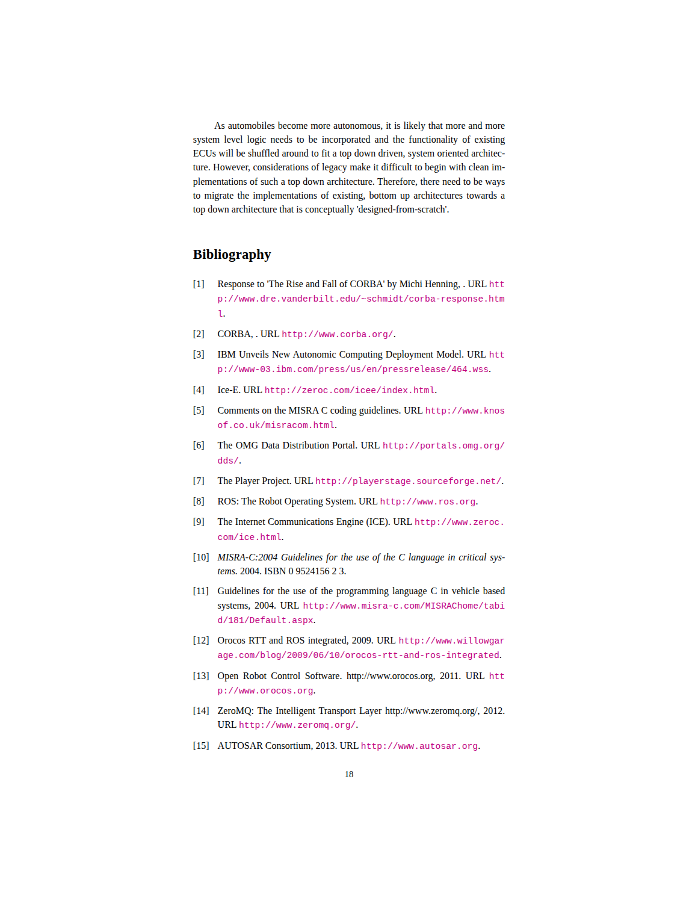As automobiles become more autonomous, it is likely that more and more system level logic needs to be incorporated and the functionality of existing ECUs will be shuffled around to fit a top down driven, system oriented architecture. However, considerations of legacy make it difficult to begin with clean implementations of such a top down architecture. Therefore, there need to be ways to migrate the implementations of existing, bottom up architectures towards a top down architecture that is conceptually 'designed-from-scratch'.
Bibliography
[1] Response to 'The Rise and Fall of CORBA' by Michi Henning, . URL http://www.dre.vanderbilt.edu/~schmidt/corba-response.html.
[2] CORBA, . URL http://www.corba.org/.
[3] IBM Unveils New Autonomic Computing Deployment Model. URL http://www-03.ibm.com/press/us/en/pressrelease/464.wss.
[4] Ice-E. URL http://zeroc.com/icee/index.html.
[5] Comments on the MISRA C coding guidelines. URL http://www.knosof.co.uk/misracom.html.
[6] The OMG Data Distribution Portal. URL http://portals.omg.org/dds/.
[7] The Player Project. URL http://playerstage.sourceforge.net/.
[8] ROS: The Robot Operating System. URL http://www.ros.org.
[9] The Internet Communications Engine (ICE). URL http://www.zeroc.com/ice.html.
[10] MISRA-C:2004 Guidelines for the use of the C language in critical systems. 2004. ISBN 0 9524156 2 3.
[11] Guidelines for the use of the programming language C in vehicle based systems, 2004. URL http://www.misra-c.com/MISRAChome/tabid/181/Default.aspx.
[12] Orocos RTT and ROS integrated, 2009. URL http://www.willowgarage.com/blog/2009/06/10/orocos-rtt-and-ros-integrated.
[13] Open Robot Control Software. http://www.orocos.org, 2011. URL http://www.orocos.org.
[14] ZeroMQ: The Intelligent Transport Layer http://www.zeromq.org/, 2012. URL http://www.zeromq.org/.
[15] AUTOSAR Consortium, 2013. URL http://www.autosar.org.
18